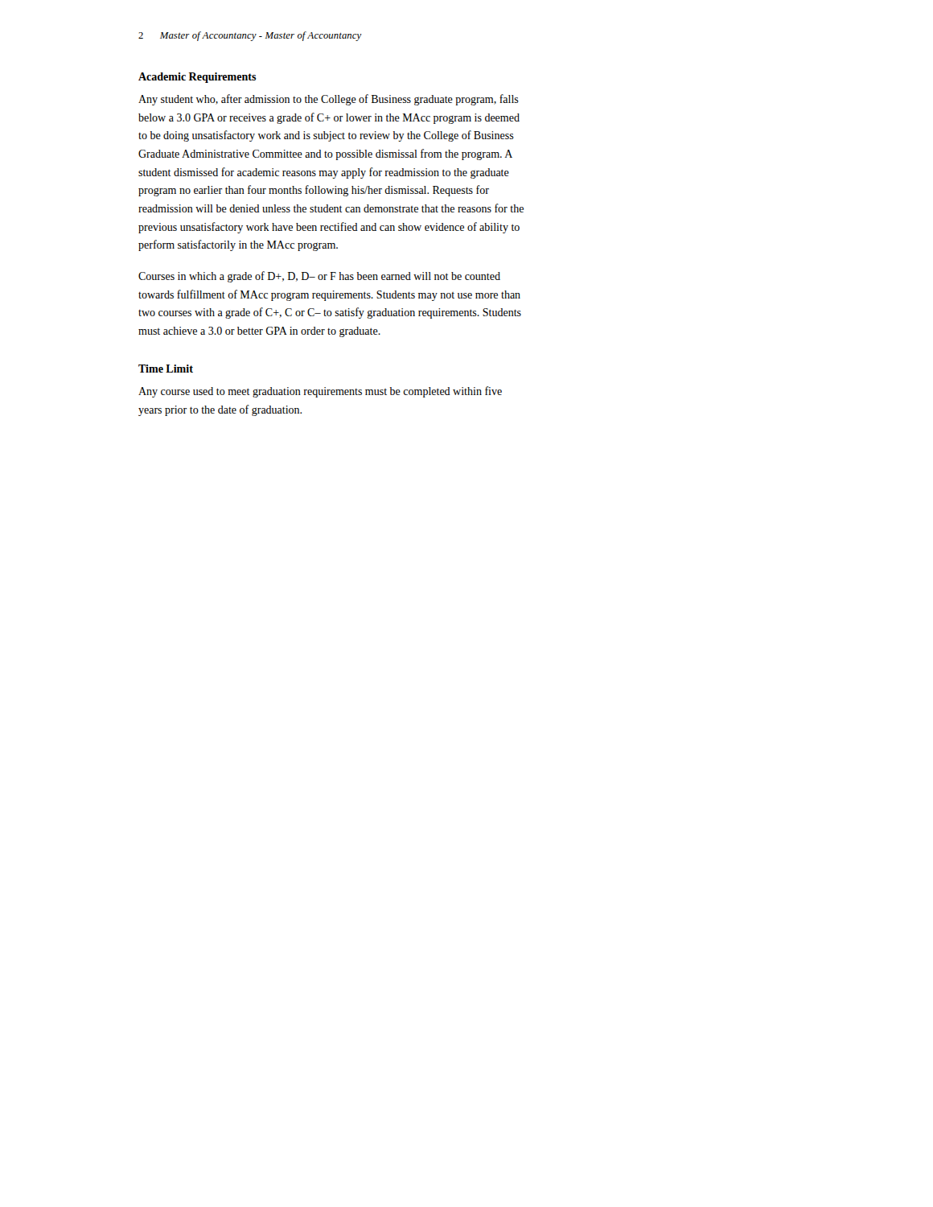2 Master of Accountancy - Master of Accountancy
Academic Requirements
Any student who, after admission to the College of Business graduate program, falls below a 3.0 GPA or receives a grade of C+ or lower in the MAcc program is deemed to be doing unsatisfactory work and is subject to review by the College of Business Graduate Administrative Committee and to possible dismissal from the program. A student dismissed for academic reasons may apply for readmission to the graduate program no earlier than four months following his/her dismissal. Requests for readmission will be denied unless the student can demonstrate that the reasons for the previous unsatisfactory work have been rectified and can show evidence of ability to perform satisfactorily in the MAcc program.
Courses in which a grade of D+, D, D– or F has been earned will not be counted towards fulfillment of MAcc program requirements. Students may not use more than two courses with a grade of C+, C or C– to satisfy graduation requirements. Students must achieve a 3.0 or better GPA in order to graduate.
Time Limit
Any course used to meet graduation requirements must be completed within five years prior to the date of graduation.